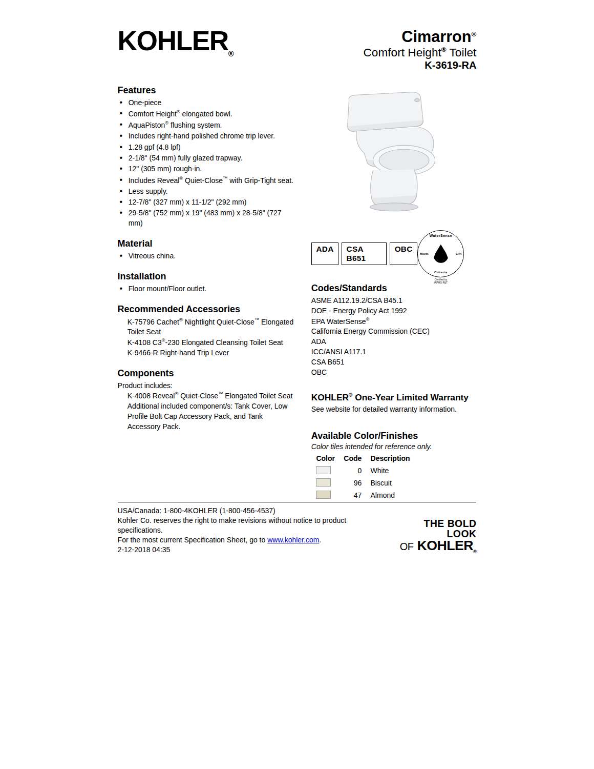KOHLER®
Cimarron®
Comfort Height® Toilet
K-3619-RA
Features
One-piece
Comfort Height® elongated bowl.
AquaPiston® flushing system.
Includes right-hand polished chrome trip lever.
1.28 gpf (4.8 lpf)
2-1/8" (54 mm) fully glazed trapway.
12" (305 mm) rough-in.
Includes Reveal® Quiet-Close™ with Grip-Tight seat.
Less supply.
12-7/8" (327 mm) x 11-1/2" (292 mm)
29-5/8" (752 mm) x 19" (483 mm) x 28-5/8" (727 mm)
Material
Vitreous china.
Installation
Floor mount/Floor outlet.
Recommended Accessories
K-75796 Cachet® Nightlight Quiet-Close™ Elongated Toilet Seat
K-4108 C3®-230 Elongated Cleansing Toilet Seat
K-9466-R Right-hand Trip Lever
Components
Product includes:
K-4008 Reveal® Quiet-Close™ Elongated Toilet Seat
Additional included component/s: Tank Cover, Low Profile Bolt Cap Accessory Pack, and Tank Accessory Pack.
ADA
CSA B651
OBC
WaterSense
Meets
EPA
Criteria
Certified by
IAPMO R&T
Codes/Standards
ASME A112.19.2/CSA B45.1
DOE - Energy Policy Act 1992
EPA WaterSense®
California Energy Commission (CEC)
ADA
ICC/ANSI A117.1
CSA B651
OBC
KOHLER® One-Year Limited Warranty
See website for detailed warranty information.
Available Color/Finishes
Color tiles intended for reference only.
| Color | Code | Description |
| --- | --- | --- |
| | 0 | White |
| | 96 | Biscuit |
| | 47 | Almond |
USA/Canada: 1-800-4KOHLER (1-800-456-4537)
Kohler Co. reserves the right to make revisions without notice to product specifications.
For the most current Specification Sheet, go to www.kohler.com.
2-12-2018 04:35
THE BOLD LOOK
OF KOHLER®